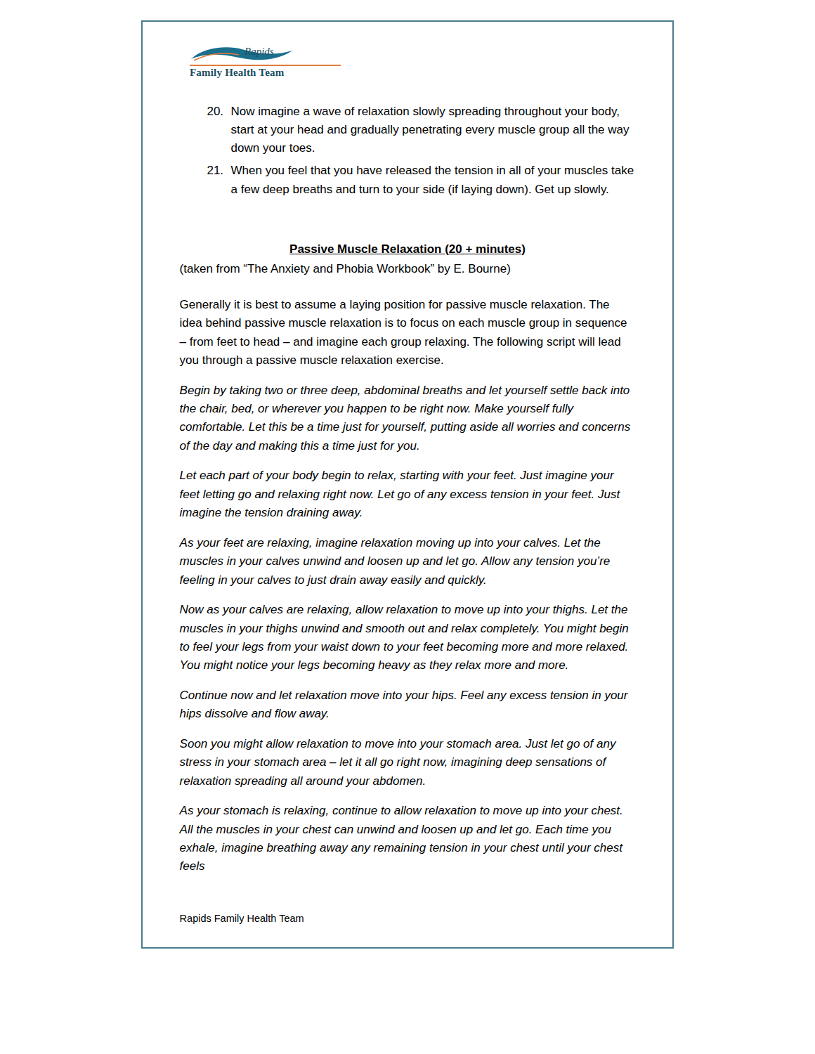Rapids
Family Health Team
Now imagine a wave of relaxation slowly spreading throughout your body, start at your head and gradually penetrating every muscle group all the way down your toes.
When you feel that you have released the tension in all of your muscles take a few deep breaths and turn to your side (if laying down). Get up slowly.
Passive Muscle Relaxation (20 + minutes)
(taken from “The Anxiety and Phobia Workbook” by E. Bourne)
Generally it is best to assume a laying position for passive muscle relaxation. The idea behind passive muscle relaxation is to focus on each muscle group in sequence – from feet to head – and imagine each group relaxing. The following script will lead you through a passive muscle relaxation exercise.
Begin by taking two or three deep, abdominal breaths and let yourself settle back into the chair, bed, or wherever you happen to be right now. Make yourself fully comfortable. Let this be a time just for yourself, putting aside all worries and concerns of the day and making this a time just for you.
Let each part of your body begin to relax, starting with your feet. Just imagine your feet letting go and relaxing right now. Let go of any excess tension in your feet. Just imagine the tension draining away.
As your feet are relaxing, imagine relaxation moving up into your calves. Let the muscles in your calves unwind and loosen up and let go. Allow any tension you’re feeling in your calves to just drain away easily and quickly.
Now as your calves are relaxing, allow relaxation to move up into your thighs. Let the muscles in your thighs unwind and smooth out and relax completely. You might begin to feel your legs from your waist down to your feet becoming more and more relaxed. You might notice your legs becoming heavy as they relax more and more.
Continue now and let relaxation move into your hips. Feel any excess tension in your hips dissolve and flow away.
Soon you might allow relaxation to move into your stomach area. Just let go of any stress in your stomach area – let it all go right now, imagining deep sensations of relaxation spreading all around your abdomen.
As your stomach is relaxing, continue to allow relaxation to move up into your chest. All the muscles in your chest can unwind and loosen up and let go. Each time you exhale, imagine breathing away any remaining tension in your chest until your chest feels
Rapids Family Health Team